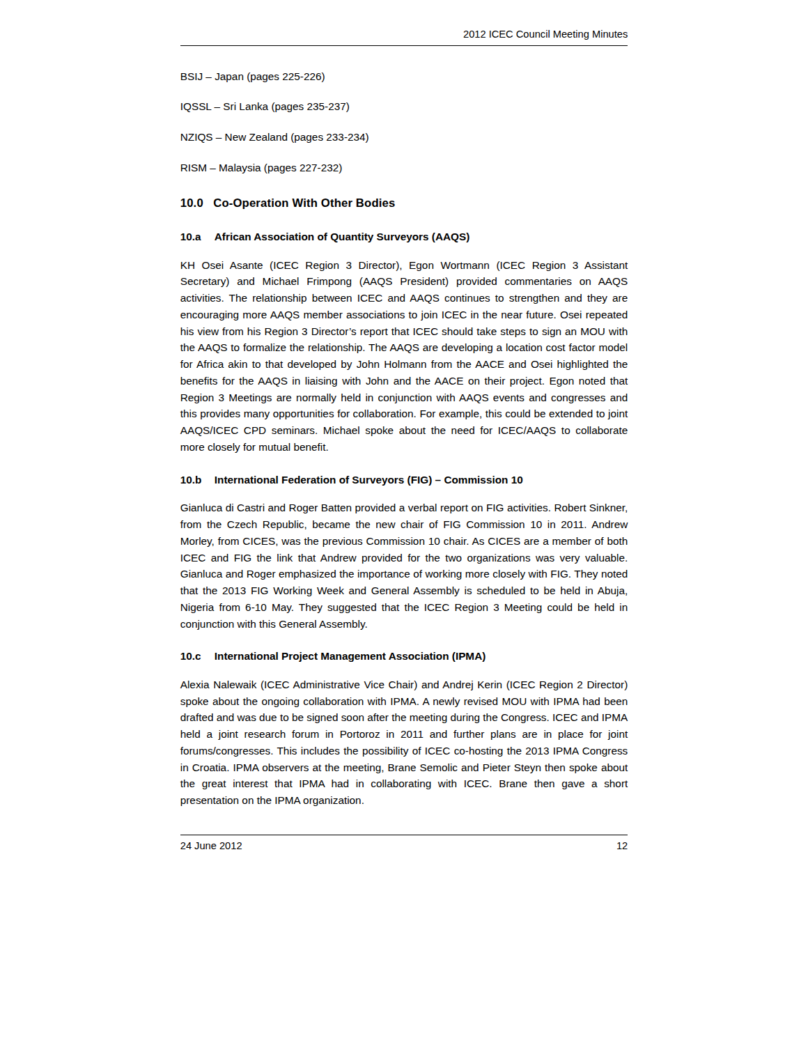2012 ICEC Council Meeting Minutes
BSIJ – Japan (pages 225-226)
IQSSL – Sri Lanka (pages 235-237)
NZIQS – New Zealand (pages 233-234)
RISM – Malaysia (pages 227-232)
10.0 Co-Operation With Other Bodies
10.a African Association of Quantity Surveyors (AAQS)
KH Osei Asante (ICEC Region 3 Director), Egon Wortmann (ICEC Region 3 Assistant Secretary) and Michael Frimpong (AAQS President) provided commentaries on AAQS activities. The relationship between ICEC and AAQS continues to strengthen and they are encouraging more AAQS member associations to join ICEC in the near future. Osei repeated his view from his Region 3 Director’s report that ICEC should take steps to sign an MOU with the AAQS to formalize the relationship. The AAQS are developing a location cost factor model for Africa akin to that developed by John Holmann from the AACE and Osei highlighted the benefits for the AAQS in liaising with John and the AACE on their project. Egon noted that Region 3 Meetings are normally held in conjunction with AAQS events and congresses and this provides many opportunities for collaboration. For example, this could be extended to joint AAQS/ICEC CPD seminars. Michael spoke about the need for ICEC/AAQS to collaborate more closely for mutual benefit.
10.b International Federation of Surveyors (FIG) – Commission 10
Gianluca di Castri and Roger Batten provided a verbal report on FIG activities. Robert Sinkner, from the Czech Republic, became the new chair of FIG Commission 10 in 2011. Andrew Morley, from CICES, was the previous Commission 10 chair. As CICES are a member of both ICEC and FIG the link that Andrew provided for the two organizations was very valuable. Gianluca and Roger emphasized the importance of working more closely with FIG. They noted that the 2013 FIG Working Week and General Assembly is scheduled to be held in Abuja, Nigeria from 6-10 May. They suggested that the ICEC Region 3 Meeting could be held in conjunction with this General Assembly.
10.c International Project Management Association (IPMA)
Alexia Nalewaik (ICEC Administrative Vice Chair) and Andrej Kerin (ICEC Region 2 Director) spoke about the ongoing collaboration with IPMA. A newly revised MOU with IPMA had been drafted and was due to be signed soon after the meeting during the Congress. ICEC and IPMA held a joint research forum in Portoroz in 2011 and further plans are in place for joint forums/congresses. This includes the possibility of ICEC co-hosting the 2013 IPMA Congress in Croatia. IPMA observers at the meeting, Brane Semolic and Pieter Steyn then spoke about the great interest that IPMA had in collaborating with ICEC. Brane then gave a short presentation on the IPMA organization.
24 June 2012 12